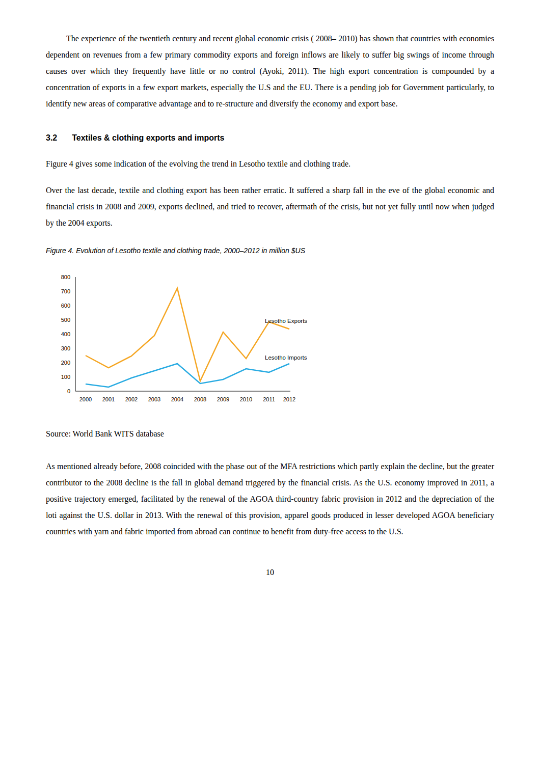The experience of the twentieth century and recent global economic crisis ( 2008– 2010) has shown that countries with economies dependent on revenues from a few primary commodity exports and foreign inflows are likely to suffer big swings of income through causes over which they frequently have little or no control (Ayoki, 2011). The high export concentration is compounded by a concentration of exports in a few export markets, especially the U.S and the EU. There is a pending job for Government particularly, to identify new areas of comparative advantage and to re-structure and diversify the economy and export base.
3.2 Textiles & clothing exports and imports
Figure 4 gives some indication of the evolving the trend in Lesotho textile and clothing trade.
Over the last decade, textile and clothing export has been rather erratic. It suffered a sharp fall in the eve of the global economic and financial crisis in 2008 and 2009, exports declined, and tried to recover, aftermath of the crisis, but not yet fully until now when judged by the 2004 exports.
Figure 4. Evolution of Lesotho textile and clothing trade, 2000–2012 in million $US
800 700 600 500 400 300 200 100 0 2000 2001 2002 2003 2004 2008 2009 2010 2011 2012 Lesotho Exports Lesotho Imports
Source: World Bank WITS database
As mentioned already before, 2008 coincided with the phase out of the MFA restrictions which partly explain the decline, but the greater contributor to the 2008 decline is the fall in global demand triggered by the financial crisis. As the U.S. economy improved in 2011, a positive trajectory emerged, facilitated by the renewal of the AGOA third-country fabric provision in 2012 and the depreciation of the loti against the U.S. dollar in 2013. With the renewal of this provision, apparel goods produced in lesser developed AGOA beneficiary countries with yarn and fabric imported from abroad can continue to benefit from duty-free access to the U.S.
10